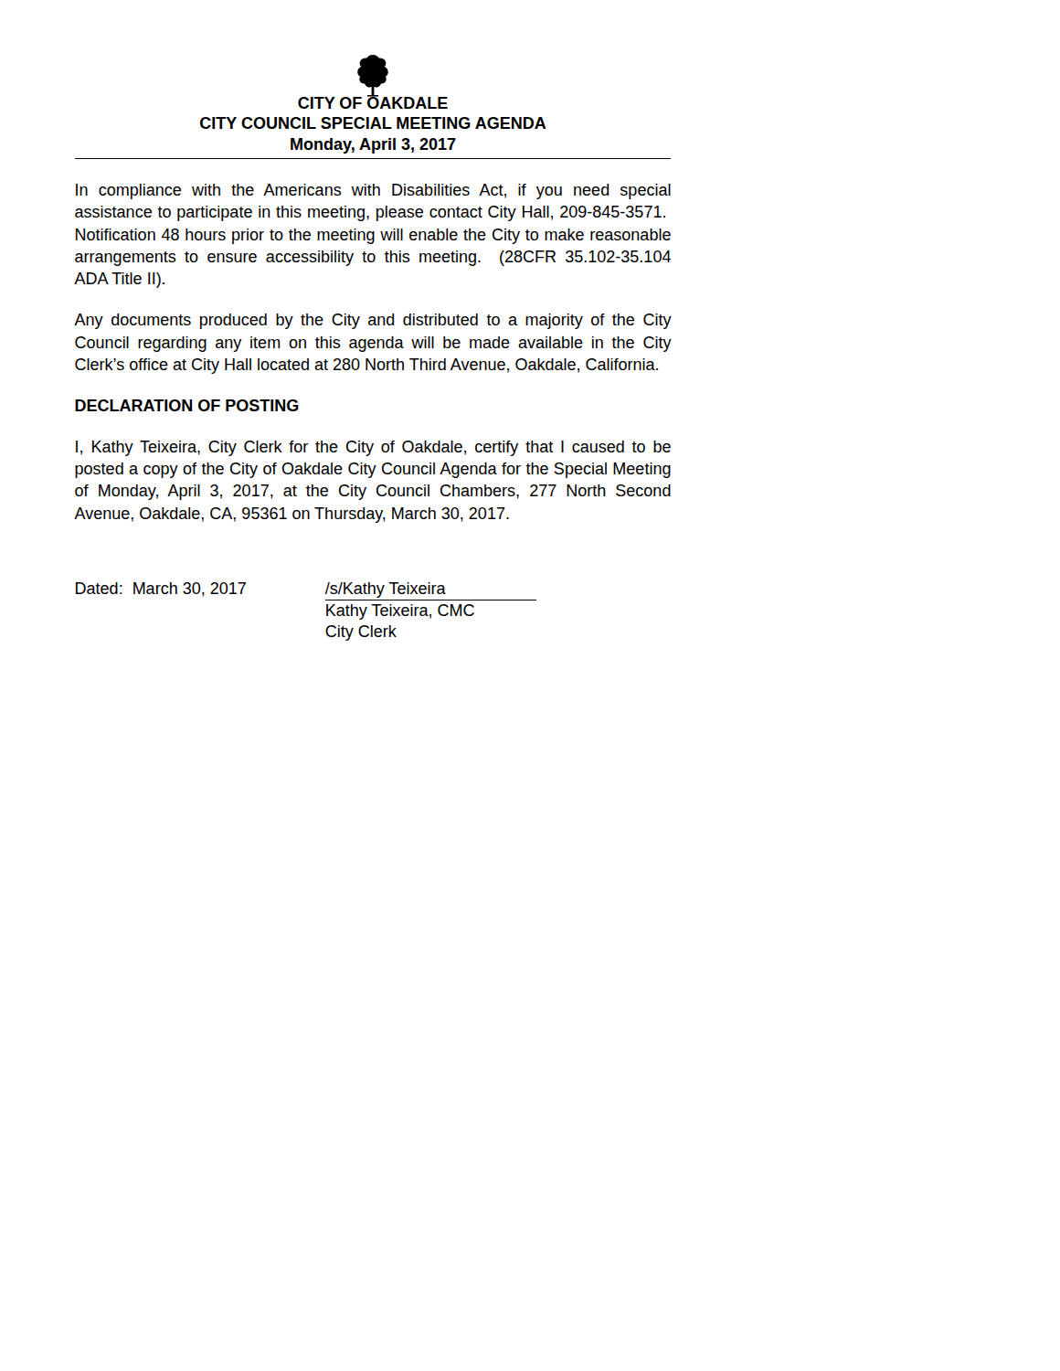CITY OF OAKDALE CITY COUNCIL SPECIAL MEETING AGENDA Monday, April 3, 2017
In compliance with the Americans with Disabilities Act, if you need special assistance to participate in this meeting, please contact City Hall, 209-845-3571. Notification 48 hours prior to the meeting will enable the City to make reasonable arrangements to ensure accessibility to this meeting. (28CFR 35.102-35.104 ADA Title II).
Any documents produced by the City and distributed to a majority of the City Council regarding any item on this agenda will be made available in the City Clerk’s office at City Hall located at 280 North Third Avenue, Oakdale, California.
DECLARATION OF POSTING
I, Kathy Teixeira, City Clerk for the City of Oakdale, certify that I caused to be posted a copy of the City of Oakdale City Council Agenda for the Special Meeting of Monday, April 3, 2017, at the City Council Chambers, 277 North Second Avenue, Oakdale, CA, 95361 on Thursday, March 30, 2017.
| Dated: March 30, 2017 | /s/Kathy Teixeira Kathy Teixeira, CMC City Clerk |